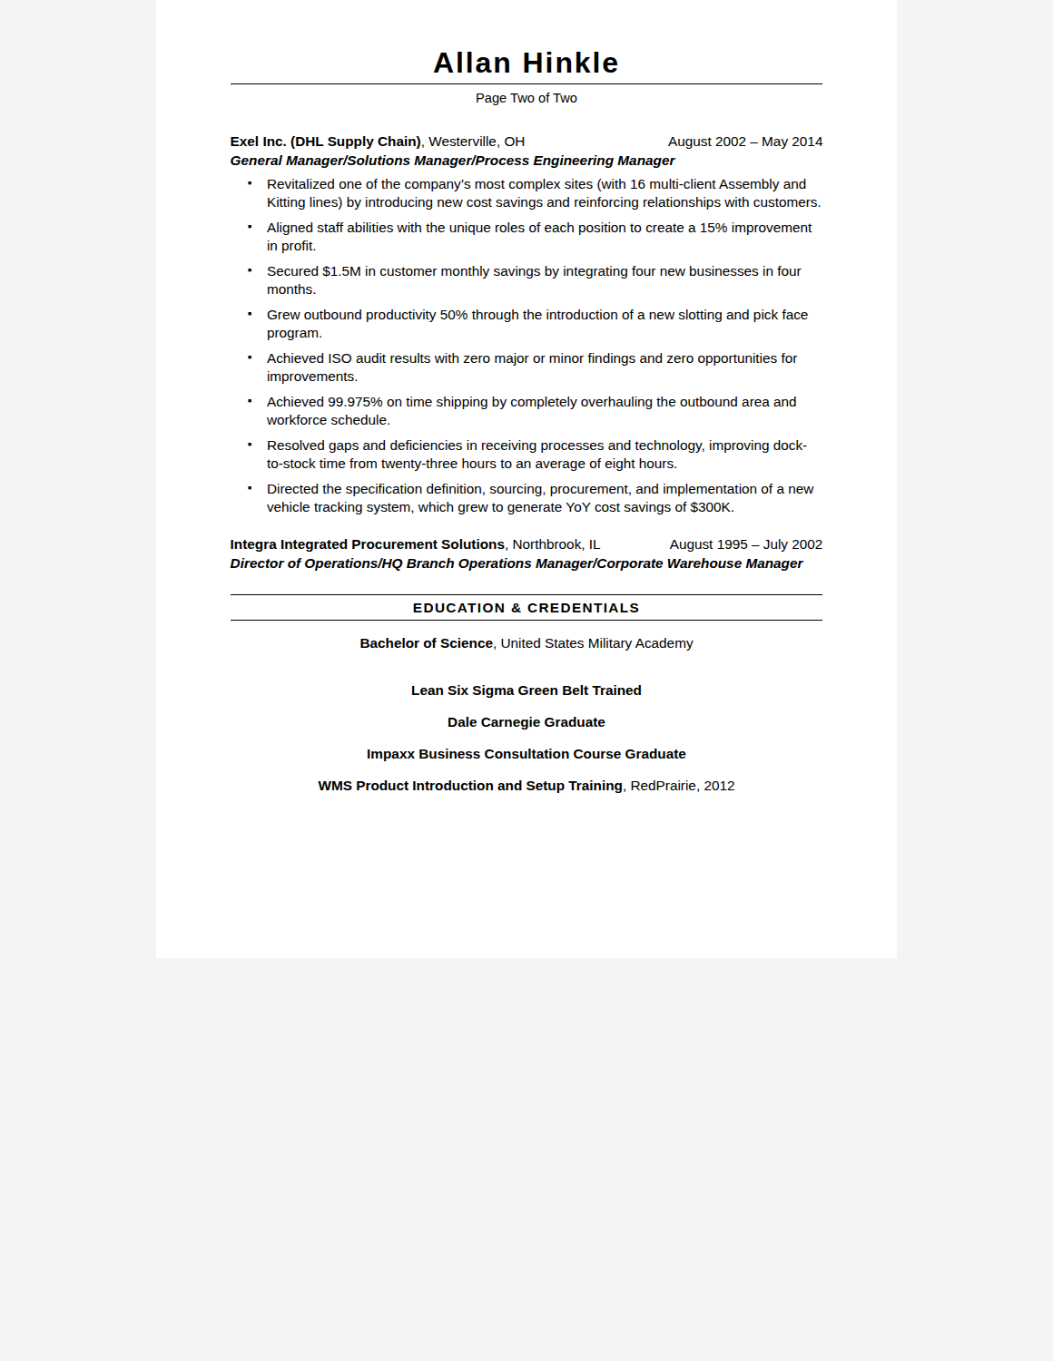Allan Hinkle
Page Two of Two
Exel Inc. (DHL Supply Chain), Westerville, OH
August 2002 – May 2014
General Manager/Solutions Manager/Process Engineering Manager
Revitalized one of the company’s most complex sites (with 16 multi-client Assembly and Kitting lines) by introducing new cost savings and reinforcing relationships with customers.
Aligned staff abilities with the unique roles of each position to create a 15% improvement in profit.
Secured $1.5M in customer monthly savings by integrating four new businesses in four months.
Grew outbound productivity 50% through the introduction of a new slotting and pick face program.
Achieved ISO audit results with zero major or minor findings and zero opportunities for improvements.
Achieved 99.975% on time shipping by completely overhauling the outbound area and workforce schedule.
Resolved gaps and deficiencies in receiving processes and technology, improving dock-to-stock time from twenty-three hours to an average of eight hours.
Directed the specification definition, sourcing, procurement, and implementation of a new vehicle tracking system, which grew to generate YoY cost savings of $300K.
Integra Integrated Procurement Solutions, Northbrook, IL
August 1995 – July 2002
Director of Operations/HQ Branch Operations Manager/Corporate Warehouse Manager
EDUCATION & CREDENTIALS
Bachelor of Science, United States Military Academy
Lean Six Sigma Green Belt Trained
Dale Carnegie Graduate
Impaxx Business Consultation Course Graduate
WMS Product Introduction and Setup Training, RedPrairie, 2012